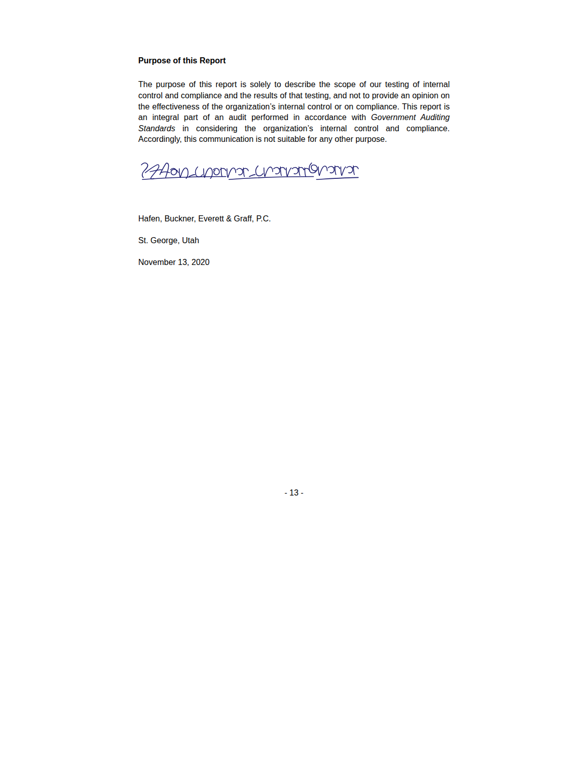Purpose of this Report
The purpose of this report is solely to describe the scope of our testing of internal control and compliance and the results of that testing, and not to provide an opinion on the effectiveness of the organization’s internal control or on compliance. This report is an integral part of an audit performed in accordance with Government Auditing Standards in considering the organization’s internal control and compliance. Accordingly, this communication is not suitable for any other purpose.
Hafen, Buckner, Everett & Graff, P.C.
St. George, Utah
November 13, 2020
- 13 -